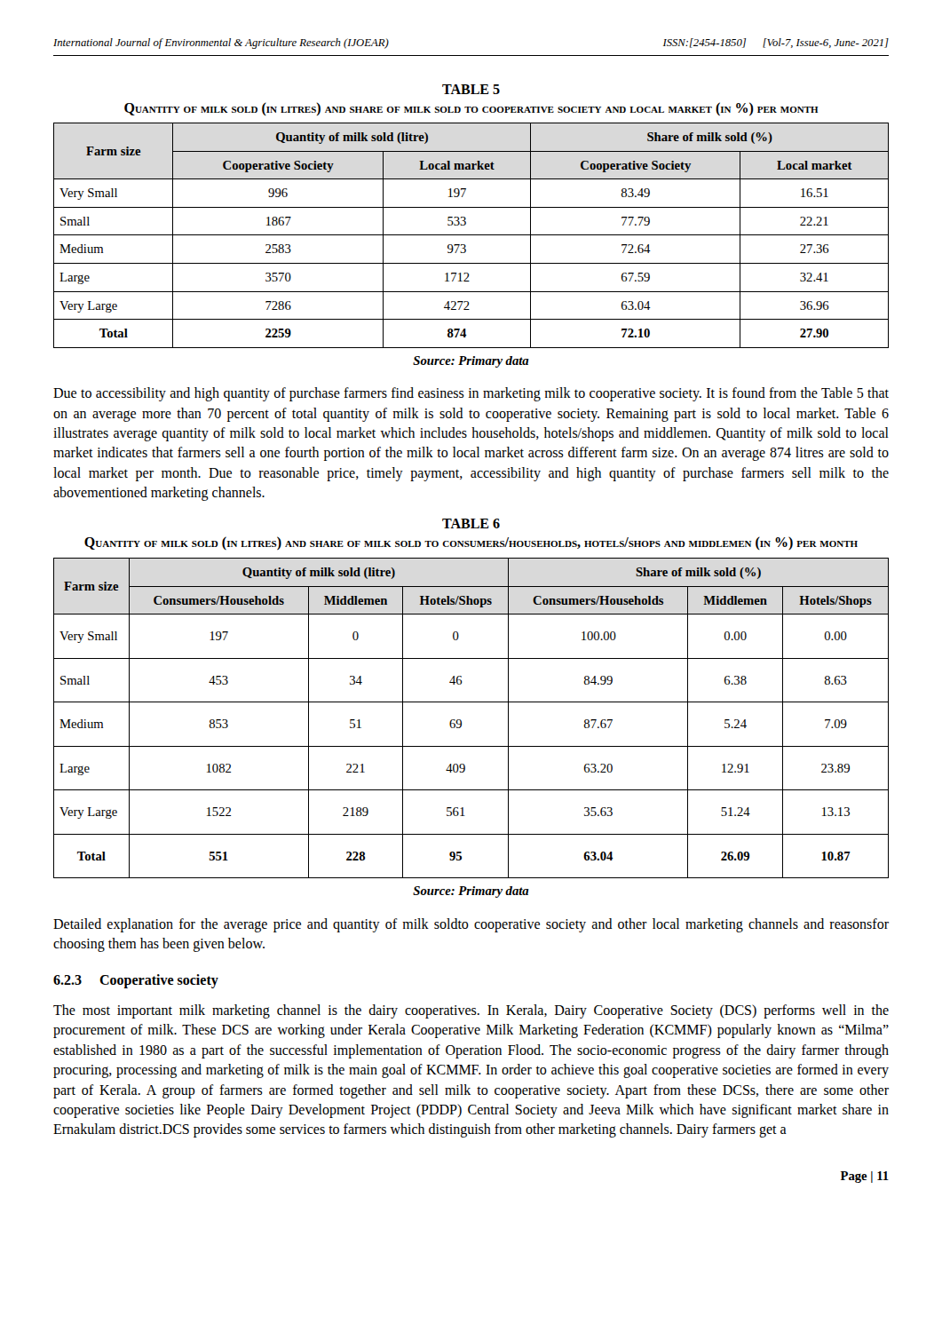International Journal of Environmental & Agriculture Research (IJOEAR)
ISSN:[2454-1850]
[Vol-7, Issue-6, June- 2021]
Table 5 Quantity of milk sold (in litres) and share of milk sold to cooperative society and local market (in %) per month
| Farm size | Quantity of milk sold (litre) | Share of milk sold (%) |
| --- | --- | --- |
| Cooperative Society | Local market | Cooperative Society | Local market |
| Very Small | 996 | 197 | 83.49 | 16.51 |
| Small | 1867 | 533 | 77.79 | 22.21 |
| Medium | 2583 | 973 | 72.64 | 27.36 |
| Large | 3570 | 1712 | 67.59 | 32.41 |
| Very Large | 7286 | 4272 | 63.04 | 36.96 |
| Total | 2259 | 874 | 72.10 | 27.90 |
Source: Primary data
Due to accessibility and high quantity of purchase farmers find easiness in marketing milk to cooperative society. It is found from the Table 5 that on an average more than 70 percent of total quantity of milk is sold to cooperative society. Remaining part is sold to local market. Table 6 illustrates average quantity of milk sold to local market which includes households, hotels/shops and middlemen. Quantity of milk sold to local market indicates that farmers sell a one fourth portion of the milk to local market across different farm size. On an average 874 litres are sold to local market per month. Due to reasonable price, timely payment, accessibility and high quantity of purchase farmers sell milk to the abovementioned marketing channels.
Table 6 Quantity of milk sold (in litres) and share of milk sold to consumers/households, hotels/shops and middlemen (in %) per month
| Farm size | Quantity of milk sold (litre) | Share of milk sold (%) |
| --- | --- | --- |
| Consumers/Households | Middlemen | Hotels/Shops | Consumers/Households | Middlemen | Hotels/Shops |
| Very Small | 197 | 0 | 0 | 100.00 | 0.00 | 0.00 |
| Small | 453 | 34 | 46 | 84.99 | 6.38 | 8.63 |
| Medium | 853 | 51 | 69 | 87.67 | 5.24 | 7.09 |
| Large | 1082 | 221 | 409 | 63.20 | 12.91 | 23.89 |
| Very Large | 1522 | 2189 | 561 | 35.63 | 51.24 | 13.13 |
| Total | 551 | 228 | 95 | 63.04 | 26.09 | 10.87 |
Source: Primary data
Detailed explanation for the average price and quantity of milk soldto cooperative society and other local marketing channels and reasonsfor choosing them has been given below.
6.2.3 Cooperative society
The most important milk marketing channel is the dairy cooperatives. In Kerala, Dairy Cooperative Society (DCS) performs well in the procurement of milk. These DCS are working under Kerala Cooperative Milk Marketing Federation (KCMMF) popularly known as “Milma” established in 1980 as a part of the successful implementation of Operation Flood. The socio-economic progress of the dairy farmer through procuring, processing and marketing of milk is the main goal of KCMMF. In order to achieve this goal cooperative societies are formed in every part of Kerala. A group of farmers are formed together and sell milk to cooperative society. Apart from these DCSs, there are some other cooperative societies like People Dairy Development Project (PDDP) Central Society and Jeeva Milk which have significant market share in Ernakulam district.DCS provides some services to farmers which distinguish from other marketing channels. Dairy farmers get a
Page | 11